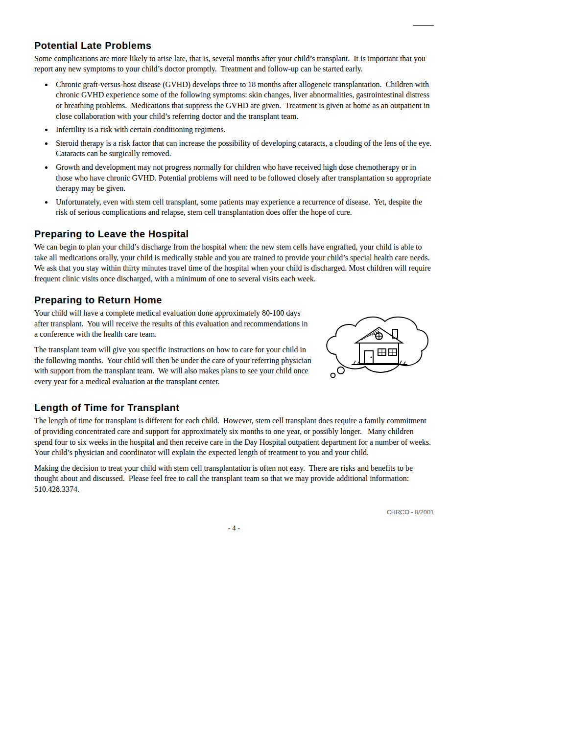Potential Late Problems
Some complications are more likely to arise late, that is, several months after your child’s transplant. It is important that you report any new symptoms to your child’s doctor promptly. Treatment and follow-up can be started early.
Chronic graft-versus-host disease (GVHD) develops three to 18 months after allogeneic transplantation. Children with chronic GVHD experience some of the following symptoms: skin changes, liver abnormalities, gastrointestinal distress or breathing problems. Medications that suppress the GVHD are given. Treatment is given at home as an outpatient in close collaboration with your child’s referring doctor and the transplant team.
Infertility is a risk with certain conditioning regimens.
Steroid therapy is a risk factor that can increase the possibility of developing cataracts, a clouding of the lens of the eye. Cataracts can be surgically removed.
Growth and development may not progress normally for children who have received high dose chemotherapy or in those who have chronic GVHD. Potential problems will need to be followed closely after transplantation so appropriate therapy may be given.
Unfortunately, even with stem cell transplant, some patients may experience a recurrence of disease. Yet, despite the risk of serious complications and relapse, stem cell transplantation does offer the hope of cure.
Preparing to Leave the Hospital
We can begin to plan your child’s discharge from the hospital when: the new stem cells have engrafted, your child is able to take all medications orally, your child is medically stable and you are trained to provide your child’s special health care needs. We ask that you stay within thirty minutes travel time of the hospital when your child is discharged. Most children will require frequent clinic visits once discharged, with a minimum of one to several visits each week.
Preparing to Return Home
Your child will have a complete medical evaluation done approximately 80-100 days after transplant. You will receive the results of this evaluation and recommendations in a conference with the health care team.
The transplant team will give you specific instructions on how to care for your child in the following months. Your child will then be under the care of your referring physician with support from the transplant team. We will also makes plans to see your child once every year for a medical evaluation at the transplant center.
Length of Time for Transplant
The length of time for transplant is different for each child. However, stem cell transplant does require a family commitment of providing concentrated care and support for approximately six months to one year, or possibly longer. Many children spend four to six weeks in the hospital and then receive care in the Day Hospital outpatient department for a number of weeks. Your child’s physician and coordinator will explain the expected length of treatment to you and your child.
Making the decision to treat your child with stem cell transplantation is often not easy. There are risks and benefits to be thought about and discussed. Please feel free to call the transplant team so that we may provide additional information: 510.428.3374.
CHRCO - 8/2001
- 4 -